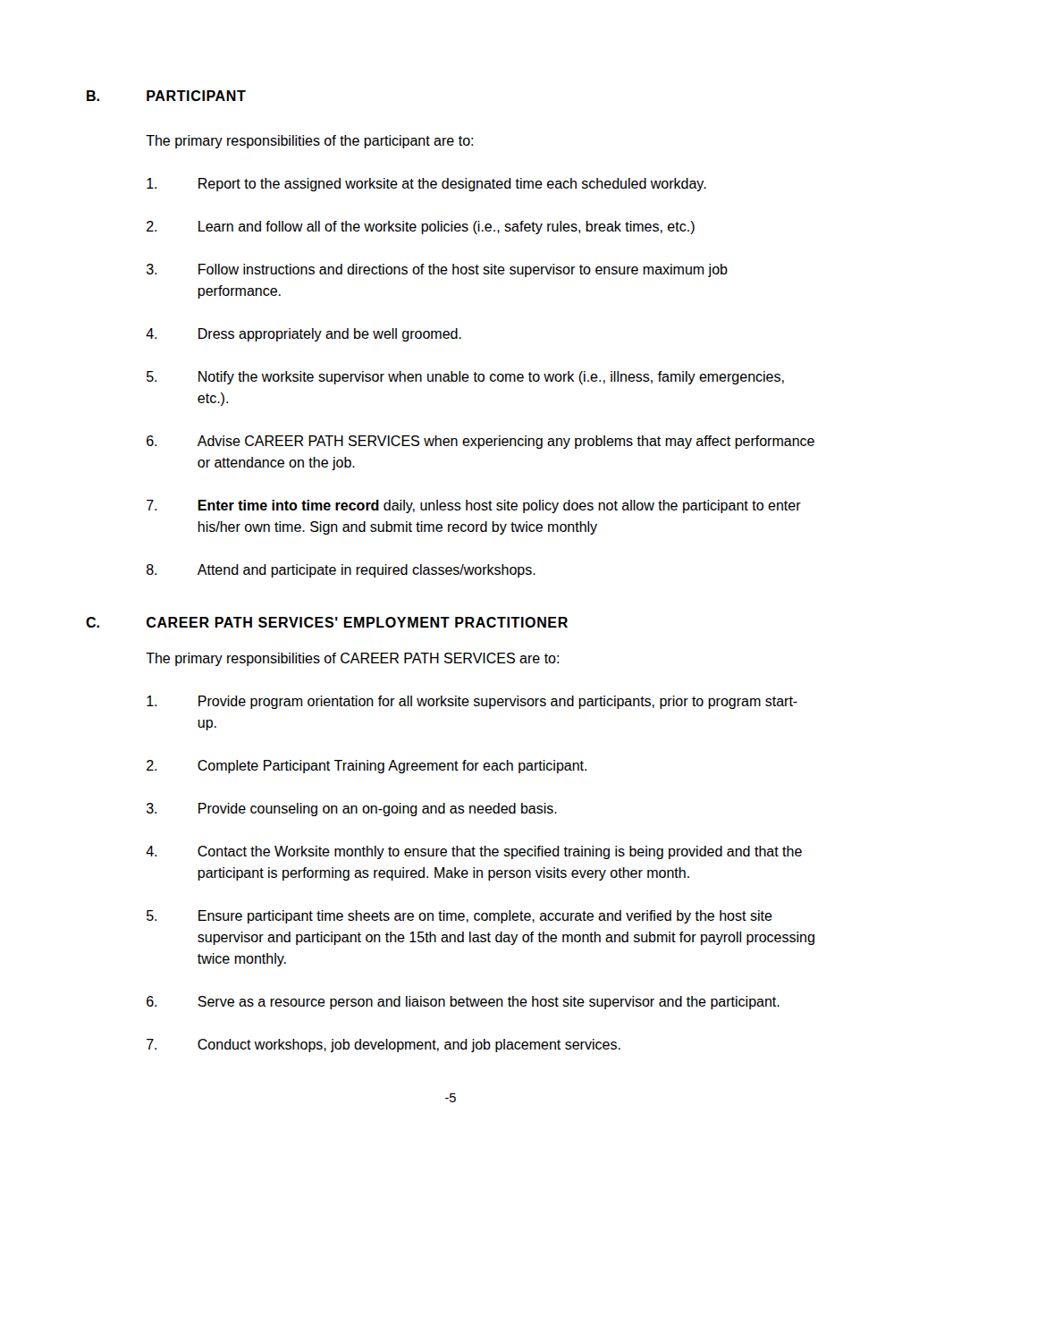B. PARTICIPANT
The primary responsibilities of the participant are to:
1. Report to the assigned worksite at the designated time each scheduled workday.
2. Learn and follow all of the worksite policies (i.e., safety rules, break times, etc.)
3. Follow instructions and directions of the host site supervisor to ensure maximum job performance.
4. Dress appropriately and be well groomed.
5. Notify the worksite supervisor when unable to come to work (i.e., illness, family emergencies, etc.).
6. Advise CAREER PATH SERVICES when experiencing any problems that may affect performance or attendance on the job.
7. Enter time into time record daily, unless host site policy does not allow the participant to enter his/her own time. Sign and submit time record by twice monthly
8. Attend and participate in required classes/workshops.
C. CAREER PATH SERVICES' EMPLOYMENT PRACTITIONER
The primary responsibilities of CAREER PATH SERVICES are to:
1. Provide program orientation for all worksite supervisors and participants, prior to program start-up.
2. Complete Participant Training Agreement for each participant.
3. Provide counseling on an on-going and as needed basis.
4. Contact the Worksite monthly to ensure that the specified training is being provided and that the participant is performing as required. Make in person visits every other month.
5. Ensure participant time sheets are on time, complete, accurate and verified by the host site supervisor and participant on the 15th and last day of the month and submit for payroll processing twice monthly.
6. Serve as a resource person and liaison between the host site supervisor and the participant.
7. Conduct workshops, job development, and job placement services.
-5